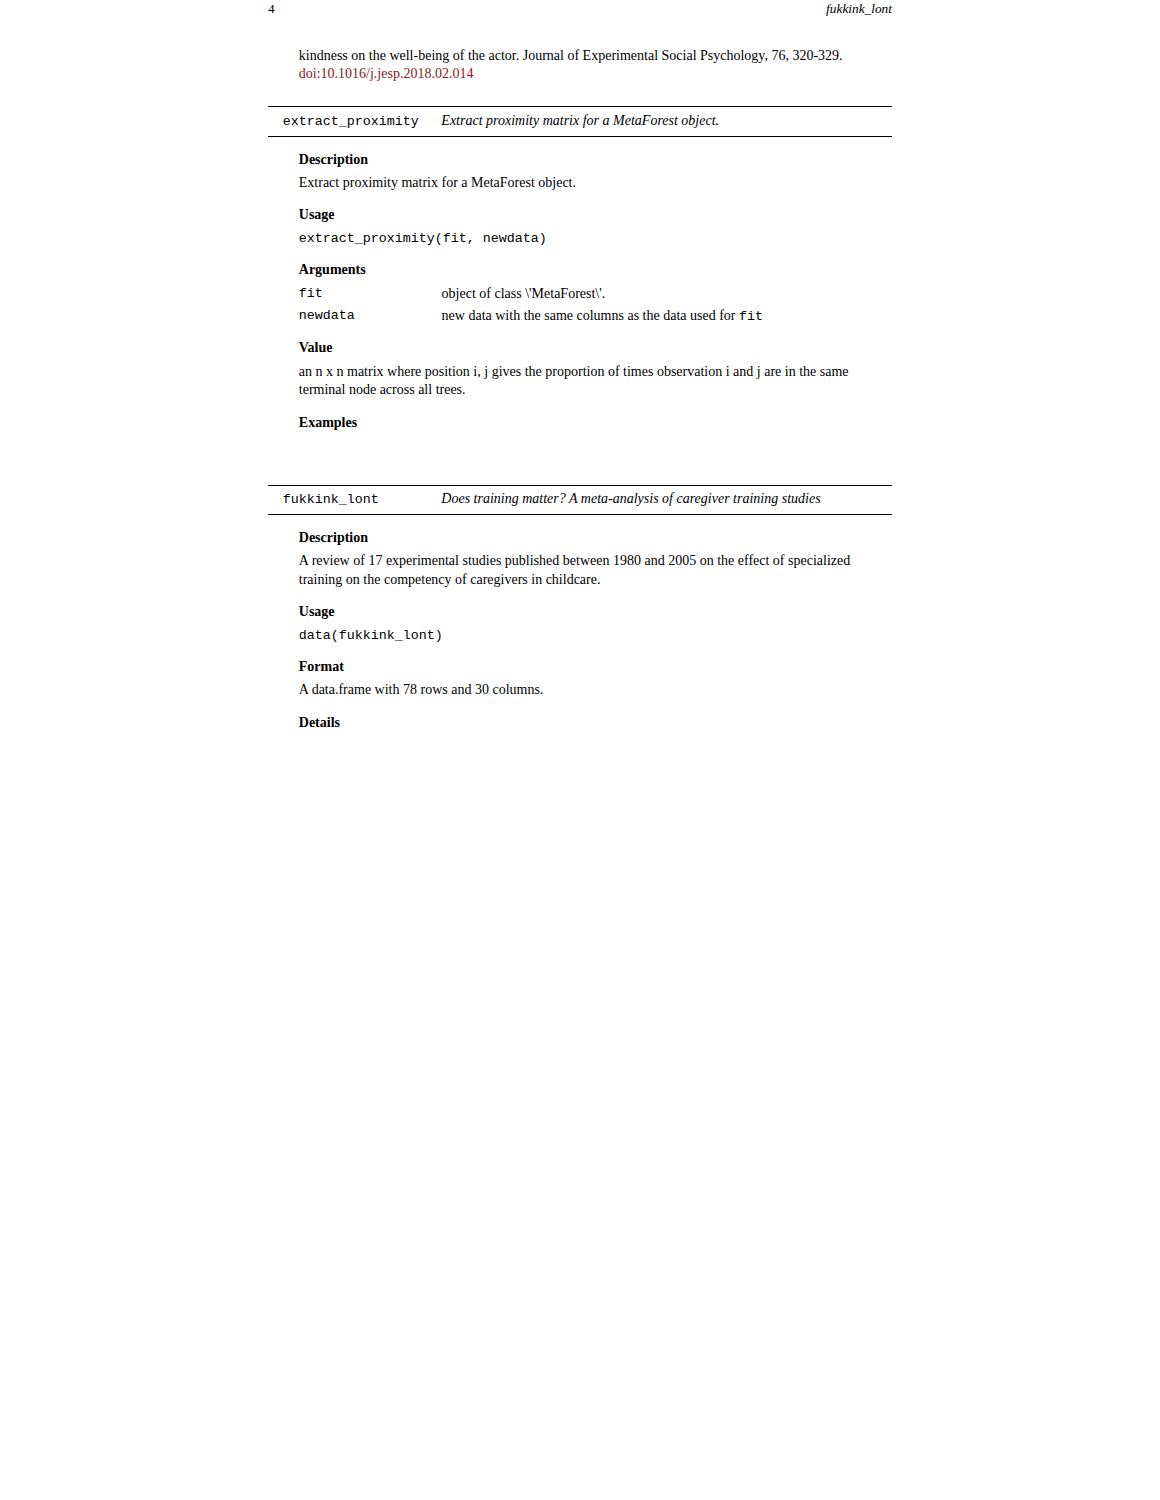4 fukkink_lont
kindness on the well-being of the actor. Journal of Experimental Social Psychology, 76, 320-329. doi:10.1016/j.jesp.2018.02.014
extract_proximity Extract proximity matrix for a MetaForest object.
Description
Extract proximity matrix for a MetaForest object.
Usage
extract_proximity(fit, newdata)
Arguments
fit
object of class \'MetaForest\'.
newdata
new data with the same columns as the data used for fit
Value
an n x n matrix where position i, j gives the proportion of times observation i and j are in the same terminal node across all trees.
Examples
fukkink_lont Does training matter? A meta-analysis of caregiver training studies
Description
A review of 17 experimental studies published between 1980 and 2005 on the effect of specialized training on the competency of caregivers in childcare.
Usage
data(fukkink_lont)
Format
A data.frame with 78 rows and 30 columns.
Details